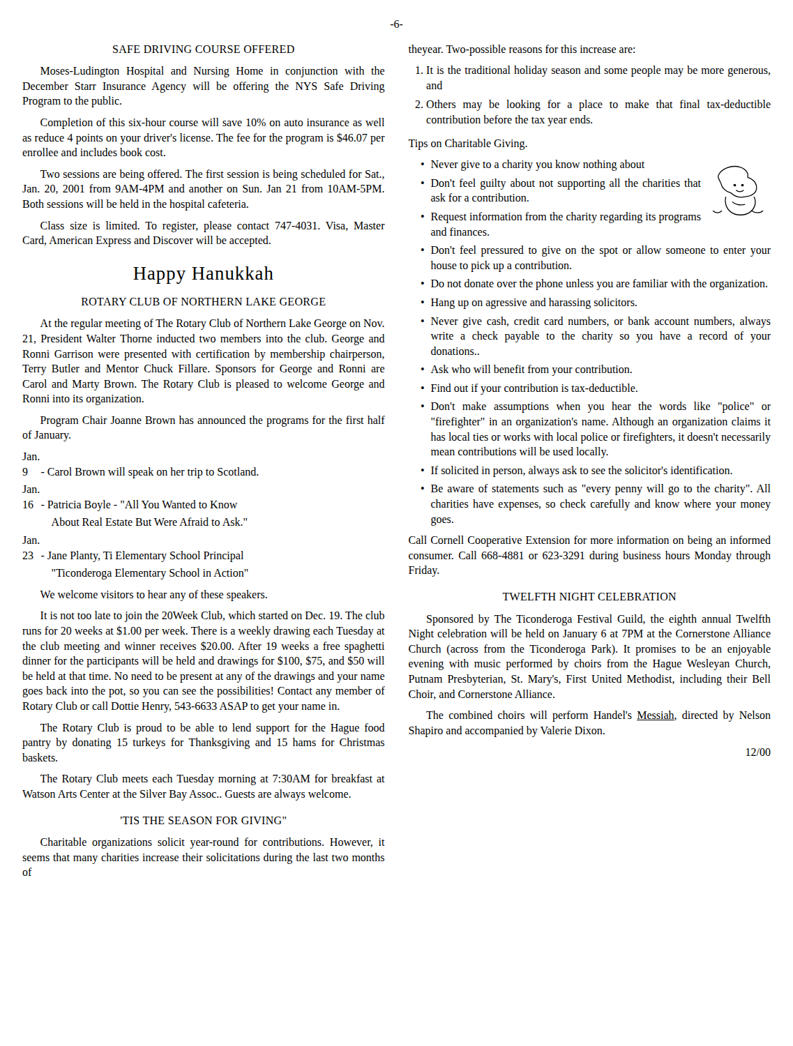-6-
Safe Driving Course Offered
Moses-Ludington Hospital and Nursing Home in conjunction with the December Starr Insurance Agency will be offering the NYS Safe Driving Program to the public.
Completion of this six-hour course will save 10% on auto insurance as well as reduce 4 points on your driver's license. The fee for the program is $46.07 per enrollee and includes book cost.
Two sessions are being offered. The first session is being scheduled for Sat., Jan. 20, 2001 from 9AM-4PM and another on Sun. Jan 21 from 10AM-5PM. Both sessions will be held in the hospital cafeteria.
Class size is limited. To register, please contact 747-4031. Visa, Master Card, American Express and Discover will be accepted.
Happy Hanukkah
Rotary Club of Northern Lake George
At the regular meeting of The Rotary Club of Northern Lake George on Nov. 21, President Walter Thorne inducted two members into the club. George and Ronni Garrison were presented with certification by membership chairperson, Terry Butler and Mentor Chuck Fillare. Sponsors for George and Ronni are Carol and Marty Brown. The Rotary Club is pleased to welcome George and Ronni into its organization.
Program Chair Joanne Brown has announced the programs for the first half of January.
Jan. 9 - Carol Brown will speak on her trip to Scotland.
Jan. 16 - Patricia Boyle - "All You Wanted to Know
About Real Estate But Were Afraid to Ask."
Jan. 23 - Jane Planty, Ti Elementary School Principal
"Ticonderoga Elementary School in Action"
We welcome visitors to hear any of these speakers.
It is not too late to join the 20Week Club, which started on Dec. 19. The club runs for 20 weeks at $1.00 per week. There is a weekly drawing each Tuesday at the club meeting and winner receives $20.00. After 19 weeks a free spaghetti dinner for the participants will be held and drawings for $100, $75, and $50 will be held at that time. No need to be present at any of the drawings and your name goes back into the pot, so you can see the possibilities! Contact any member of Rotary Club or call Dottie Henry, 543-6633 ASAP to get your name in.
The Rotary Club is proud to be able to lend support for the Hague food pantry by donating 15 turkeys for Thanksgiving and 15 hams for Christmas baskets.
The Rotary Club meets each Tuesday morning at 7:30AM for breakfast at Watson Arts Center at the Silver Bay Assoc.. Guests are always welcome.
'Tis the Season for Giving"
Charitable organizations solicit year-round for contributions. However, it seems that many charities increase their solicitations during the last two months of
theyear. Two-possible reasons for this increase are:
It is the traditional holiday season and some people may be more generous, and
Others may be looking for a place to make that final tax-deductible contribution before the tax year ends.
Tips on Charitable Giving.
Never give to a charity you know nothing about
Don't feel guilty about not supporting all the charities that ask for a contribution.
Request information from the charity regarding its programs and finances.
Don't feel pressured to give on the spot or allow someone to enter your house to pick up a contribution.
Do not donate over the phone unless you are familiar with the organization.
Hang up on agressive and harassing solicitors.
Never give cash, credit card numbers, or bank account numbers, always write a check payable to the charity so you have a record of your donations..
Ask who will benefit from your contribution.
Find out if your contribution is tax-deductible.
Don't make assumptions when you hear the words like "police" or "firefighter" in an organization's name. Although an organization claims it has local ties or works with local police or firefighters, it doesn't necessarily mean contributions will be used locally.
If solicited in person, always ask to see the solicitor's identification.
Be aware of statements such as "every penny will go to the charity". All charities have expenses, so check carefully and know where your money goes.
Call Cornell Cooperative Extension for more information on being an informed consumer. Call 668-4881 or 623-3291 during business hours Monday through Friday.
Twelfth Night Celebration
Sponsored by The Ticonderoga Festival Guild, the eighth annual Twelfth Night celebration will be held on January 6 at 7PM at the Cornerstone Alliance Church (across from the Ticonderoga Park). It promises to be an enjoyable evening with music performed by choirs from the Hague Wesleyan Church, Putnam Presbyterian, St. Mary's, First United Methodist, including their Bell Choir, and Cornerstone Alliance.
The combined choirs will perform Handel's Messiah, directed by Nelson Shapiro and accompanied by Valerie Dixon.
12/00